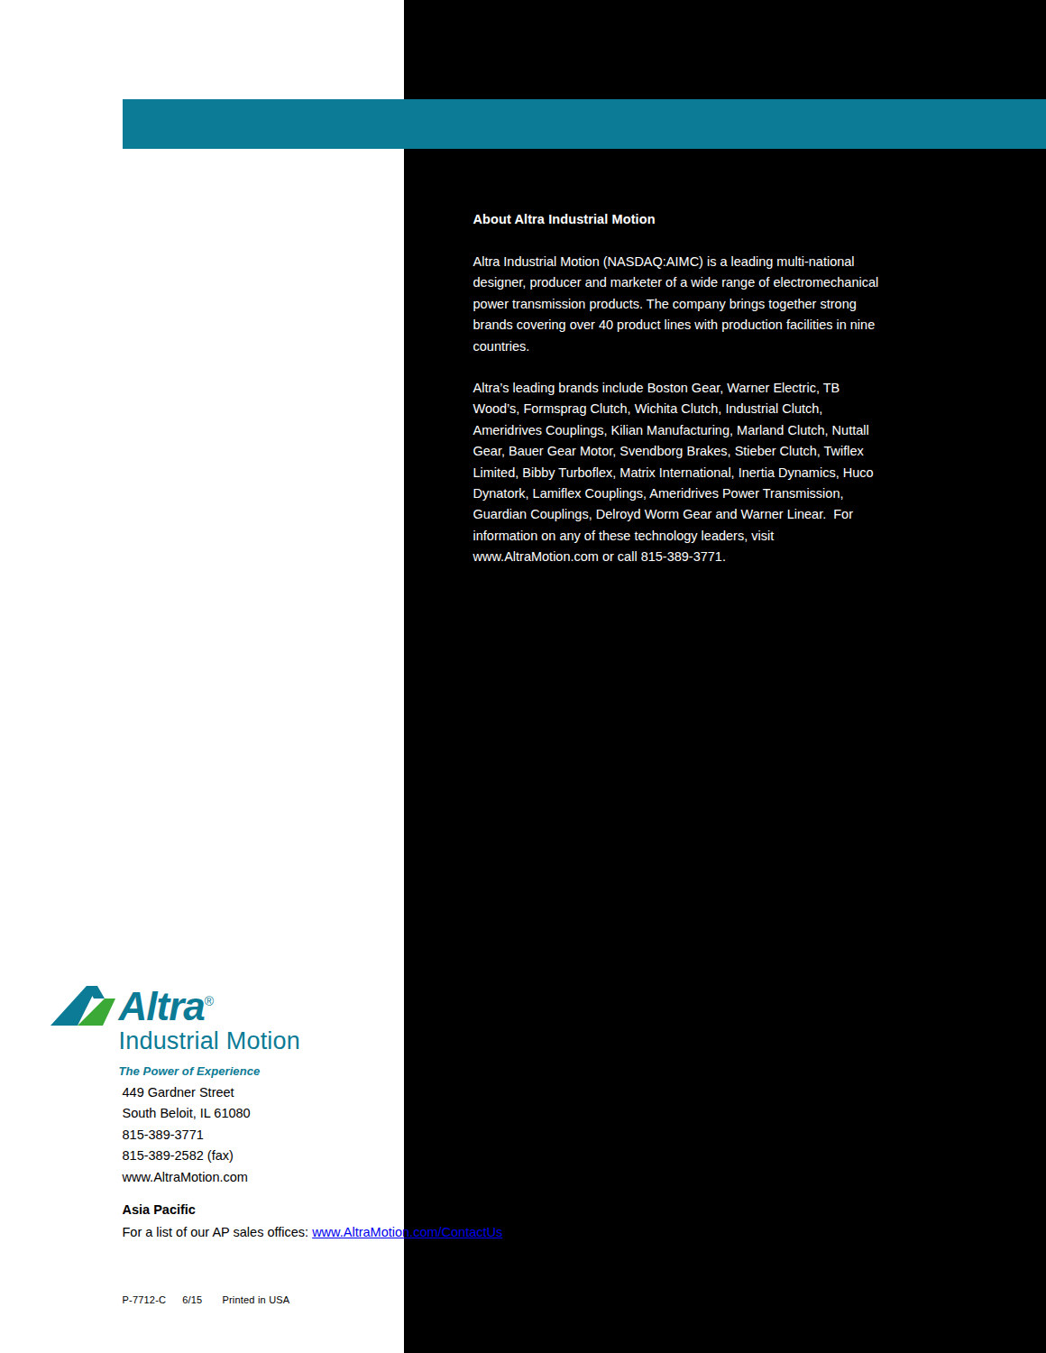About Altra Industrial Motion
Altra Industrial Motion (NASDAQ:AIMC) is a leading multi-national designer, producer and marketer of a wide range of electromechanical power transmission products. The company brings together strong brands covering over 40 product lines with production facilities in nine countries.
Altra’s leading brands include Boston Gear, Warner Electric, TB Wood’s, Formsprag Clutch, Wichita Clutch, Industrial Clutch, Ameridrives Couplings, Kilian Manufacturing, Marland Clutch, Nuttall Gear, Bauer Gear Motor, Svendborg Brakes, Stieber Clutch, Twiflex Limited, Bibby Turboflex, Matrix International, Inertia Dynamics, Huco Dynatork, Lamiflex Couplings, Ameridrives Power Transmission, Guardian Couplings, Delroyd Worm Gear and Warner Linear. For information on any of these technology leaders, visit www.AltraMotion.com or call 815-389-3771.
Altra®
Industrial Motion
The Power of Experience
449 Gardner Street South Beloit, IL 61080 815-389-3771 815-389-2582 (fax) www.AltraMotion.com
Asia Pacific For a list of our AP sales offices: www.AltraMotion.com/ContactUs
P-7712-C 6/15 Printed in USA